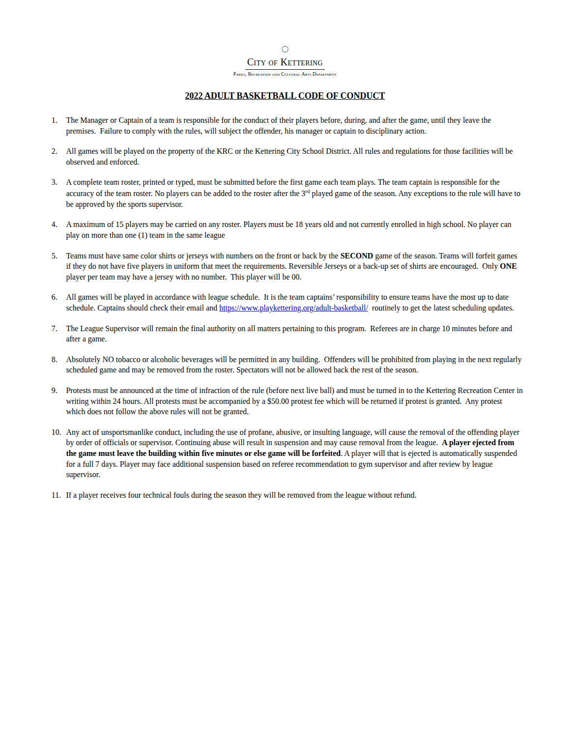◌
City of Kettering
Parks, Recreation and Cultural Arts Department
2022 ADULT BASKETBALL CODE OF CONDUCT
The Manager or Captain of a team is responsible for the conduct of their players before, during, and after the game, until they leave the premises. Failure to comply with the rules, will subject the offender, his manager or captain to disciplinary action.
All games will be played on the property of the KRC or the Kettering City School District. All rules and regulations for those facilities will be observed and enforced.
A complete team roster, printed or typed, must be submitted before the first game each team plays. The team captain is responsible for the accuracy of the team roster. No players can be added to the roster after the 3rd played game of the season. Any exceptions to the rule will have to be approved by the sports supervisor.
A maximum of 15 players may be carried on any roster. Players must be 18 years old and not currently enrolled in high school. No player can play on more than one (1) team in the same league
Teams must have same color shirts or jerseys with numbers on the front or back by the SECOND game of the season. Teams will forfeit games if they do not have five players in uniform that meet the requirements. Reversible Jerseys or a back-up set of shirts are encouraged. Only ONE player per team may have a jersey with no number. This player will be 00.
All games will be played in accordance with league schedule. It is the team captains’ responsibility to ensure teams have the most up to date schedule. Captains should check their email and https://www.playkettering.org/adult-basketball/ routinely to get the latest scheduling updates.
The League Supervisor will remain the final authority on all matters pertaining to this program. Referees are in charge 10 minutes before and after a game.
Absolutely NO tobacco or alcoholic beverages will be permitted in any building. Offenders will be prohibited from playing in the next regularly scheduled game and may be removed from the roster. Spectators will not be allowed back the rest of the season.
Protests must be announced at the time of infraction of the rule (before next live ball) and must be turned in to the Kettering Recreation Center in writing within 24 hours. All protests must be accompanied by a $50.00 protest fee which will be returned if protest is granted. Any protest which does not follow the above rules will not be granted.
Any act of unsportsmanlike conduct, including the use of profane, abusive, or insulting language, will cause the removal of the offending player by order of officials or supervisor. Continuing abuse will result in suspension and may cause removal from the league. A player ejected from the game must leave the building within five minutes or else game will be forfeited. A player will that is ejected is automatically suspended for a full 7 days. Player may face additional suspension based on referee recommendation to gym supervisor and after review by league supervisor.
If a player receives four technical fouls during the season they will be removed from the league without refund.